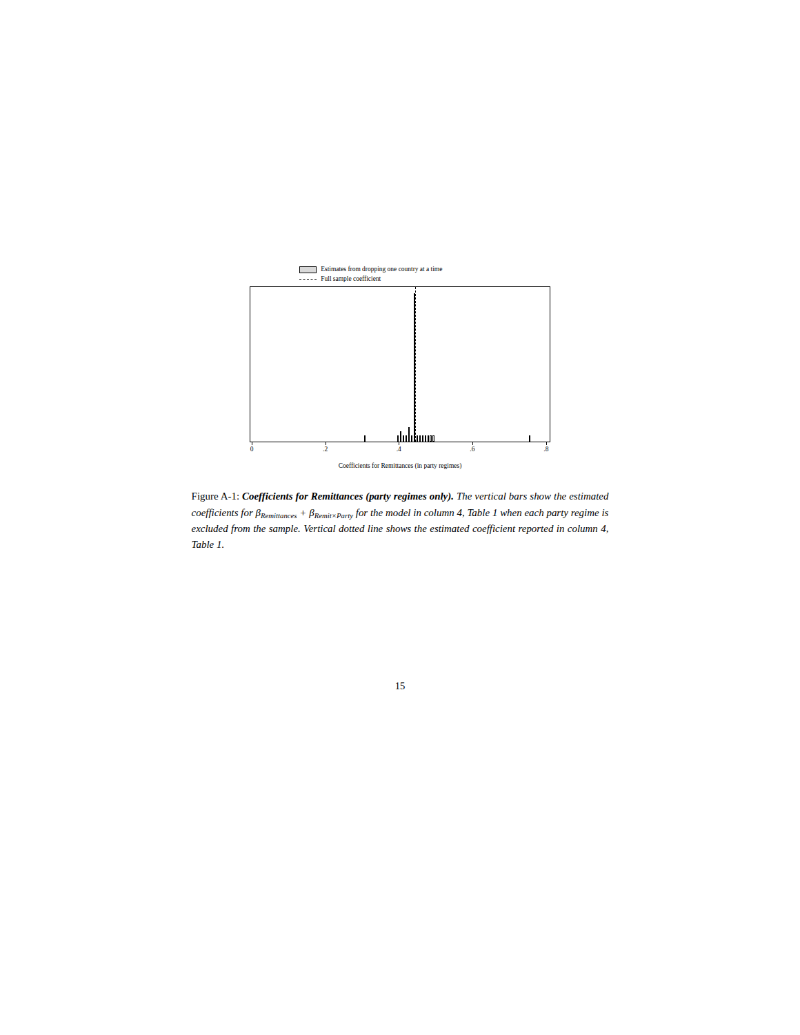Estimates from dropping one country at a time
Full sample coefficient
0
.2
.4
.6
.8
Coefficients for Remittances (in party regimes)
Figure A-1: Coefficients for Remittances (party regimes only). The vertical bars show the estimated coefficients for βRemittances + βRemit×Party for the model in column 4, Table 1 when each party regime is excluded from the sample. Vertical dotted line shows the estimated coefficient reported in column 4, Table 1.
15